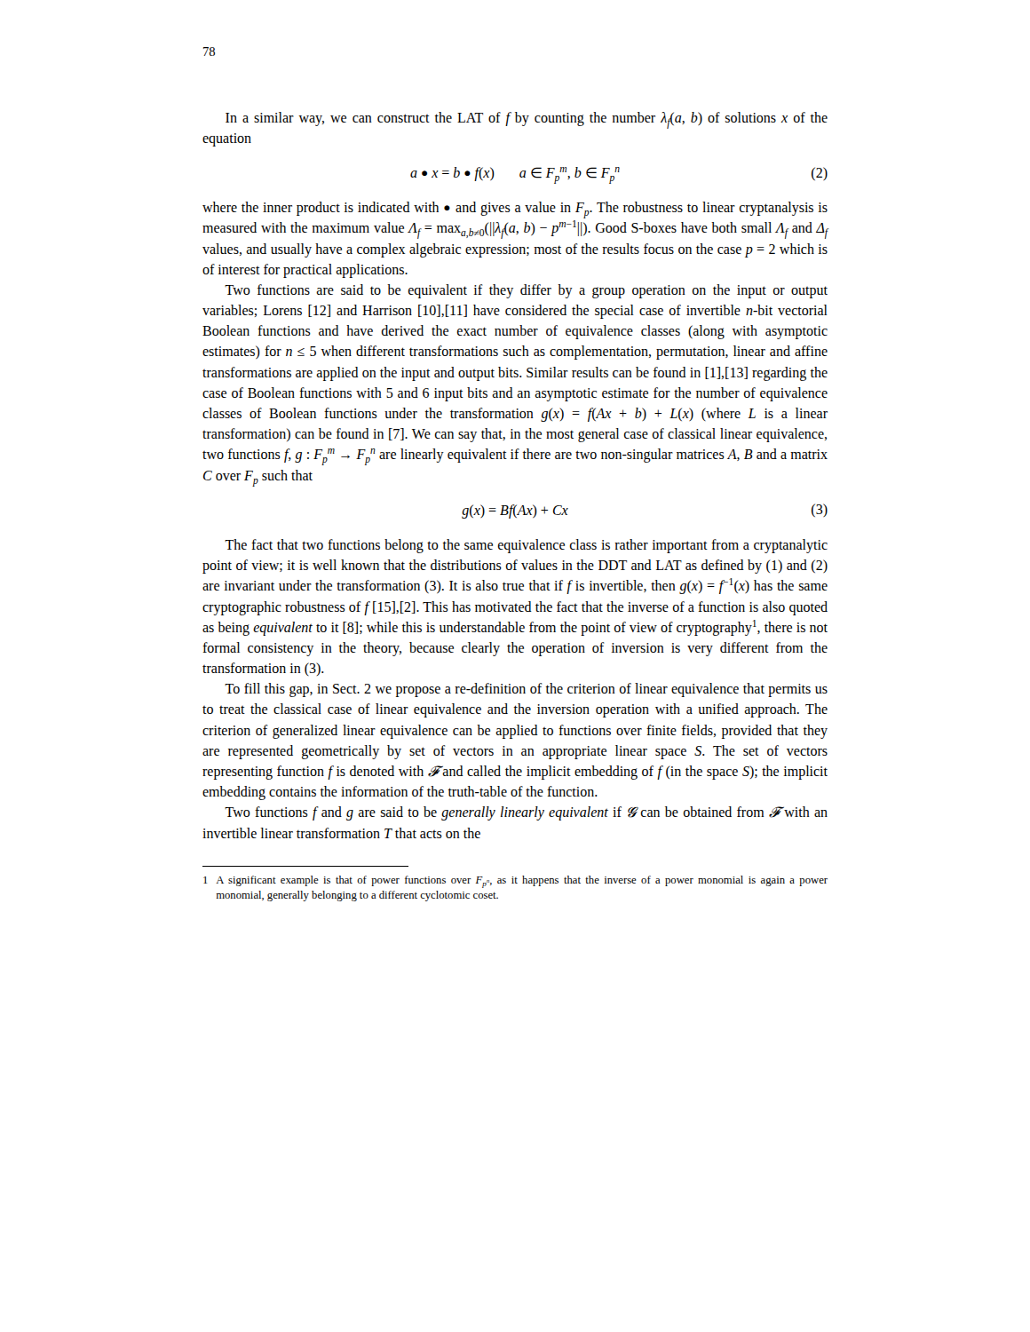78
In a similar way, we can construct the LAT of f by counting the number λf(a, b) of solutions x of the equation
a ● x = b ● f(x) a ∈ Fpm, b ∈ Fpn (2)
where the inner product is indicated with ● and gives a value in Fp. The robustness to linear cryptanalysis is measured with the maximum value Λf = maxa,b≠0(||λf(a, b) − pm−1||). Good S-boxes have both small Λf and Δf values, and usually have a complex algebraic expression; most of the results focus on the case p = 2 which is of interest for practical applications.
Two functions are said to be equivalent if they differ by a group operation on the input or output variables; Lorens [12] and Harrison [10],[11] have considered the special case of invertible n-bit vectorial Boolean functions and have derived the exact number of equivalence classes (along with asymptotic estimates) for n ≤ 5 when different transformations such as complementation, permutation, linear and affine transformations are applied on the input and output bits. Similar results can be found in [1],[13] regarding the case of Boolean functions with 5 and 6 input bits and an asymptotic estimate for the number of equivalence classes of Boolean functions under the transformation g(x) = f(Ax + b) + L(x) (where L is a linear transformation) can be found in [7]. We can say that, in the most general case of classical linear equivalence, two functions f, g : Fpm → Fpn are linearly equivalent if there are two non-singular matrices A, B and a matrix C over Fp such that
g(x) = Bf(Ax) + Cx (3)
The fact that two functions belong to the same equivalence class is rather important from a cryptanalytic point of view; it is well known that the distributions of values in the DDT and LAT as defined by (1) and (2) are invariant under the transformation (3). It is also true that if f is invertible, then g(x) = f−1(x) has the same cryptographic robustness of f [15],[2]. This has motivated the fact that the inverse of a function is also quoted as being equivalent to it [8]; while this is understandable from the point of view of cryptography1, there is not formal consistency in the theory, because clearly the operation of inversion is very different from the transformation in (3).
To fill this gap, in Sect. 2 we propose a re-definition of the criterion of linear equivalence that permits us to treat the classical case of linear equivalence and the inversion operation with a unified approach. The criterion of generalized linear equivalence can be applied to functions over finite fields, provided that they are represented geometrically by set of vectors in an appropriate linear space S. The set of vectors representing function f is denoted with 𝓕 and called the implicit embedding of f (in the space S); the implicit embedding contains the information of the truth-table of the function.
Two functions f and g are said to be generally linearly equivalent if 𝓖 can be obtained from 𝓕 with an invertible linear transformation T that acts on the
1 A significant example is that of power functions over Fpn, as it happens that the inverse of a power monomial is again a power monomial, generally belonging to a different cyclotomic coset.